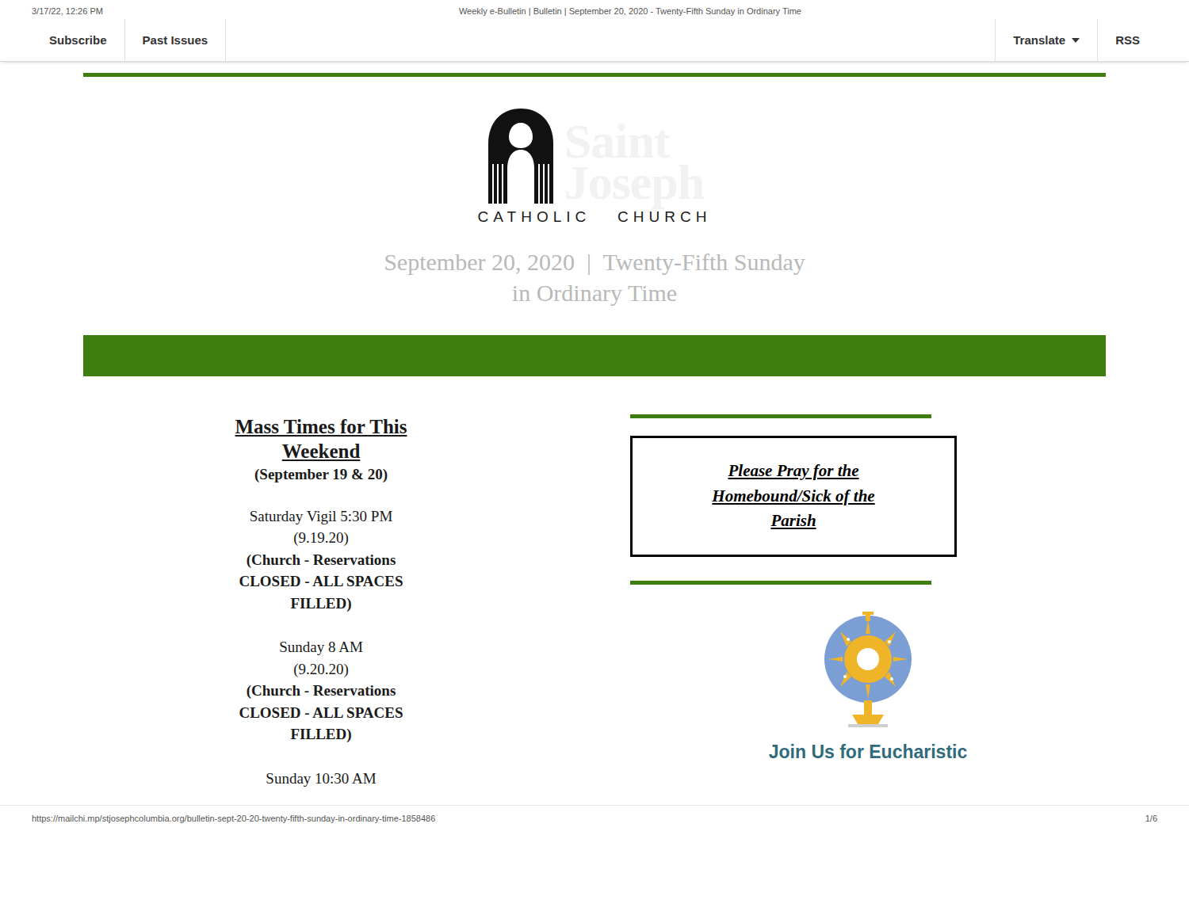3/17/22, 12:26 PM
Weekly e-Bulletin | Bulletin | September 20, 2020 - Twenty-Fifth Sunday in Ordinary Time
Subscribe Past Issues
Translate RSS
Saint
Joseph
CATHOLIC CHURCH
September 20, 2020 | Twenty-Fifth Sunday
in Ordinary Time
Mass Times for This
Weekend
(September 19 & 20)
Saturday Vigil 5:30 PM
(9.19.20)
(Church - Reservations
CLOSED - ALL SPACES
FILLED)
Sunday 8 AM
(9.20.20)
(Church - Reservations
CLOSED - ALL SPACES
FILLED)
Sunday 10:30 AM
Please Pray for the
Homebound/Sick of the
Parish
Join Us for Eucharistic
https://mailchi.mp/stjosephcolumbia.org/bulletin-sept-20-20-twenty-fifth-sunday-in-ordinary-time-1858486
1/6